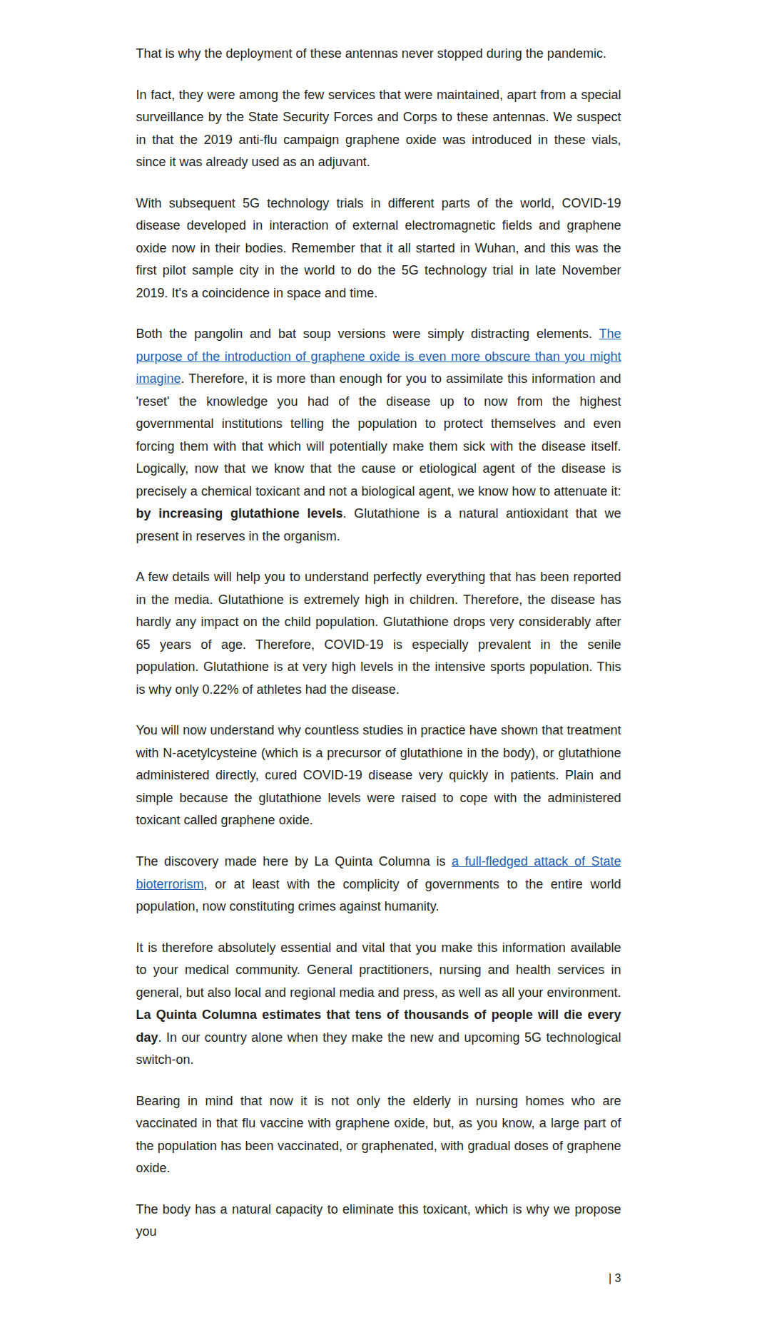That is why the deployment of these antennas never stopped during the pandemic.
In fact, they were among the few services that were maintained, apart from a special surveillance by the State Security Forces and Corps to these antennas. We suspect in that the 2019 anti-flu campaign graphene oxide was introduced in these vials, since it was already used as an adjuvant.
With subsequent 5G technology trials in different parts of the world, COVID-19 disease developed in interaction of external electromagnetic fields and graphene oxide now in their bodies. Remember that it all started in Wuhan, and this was the first pilot sample city in the world to do the 5G technology trial in late November 2019. It's a coincidence in space and time.
Both the pangolin and bat soup versions were simply distracting elements. The purpose of the introduction of graphene oxide is even more obscure than you might imagine. Therefore, it is more than enough for you to assimilate this information and 'reset' the knowledge you had of the disease up to now from the highest governmental institutions telling the population to protect themselves and even forcing them with that which will potentially make them sick with the disease itself. Logically, now that we know that the cause or etiological agent of the disease is precisely a chemical toxicant and not a biological agent, we know how to attenuate it: by increasing glutathione levels. Glutathione is a natural antioxidant that we present in reserves in the organism.
A few details will help you to understand perfectly everything that has been reported in the media. Glutathione is extremely high in children. Therefore, the disease has hardly any impact on the child population. Glutathione drops very considerably after 65 years of age. Therefore, COVID-19 is especially prevalent in the senile population. Glutathione is at very high levels in the intensive sports population. This is why only 0.22% of athletes had the disease.
You will now understand why countless studies in practice have shown that treatment with N-acetylcysteine (which is a precursor of glutathione in the body), or glutathione administered directly, cured COVID-19 disease very quickly in patients. Plain and simple because the glutathione levels were raised to cope with the administered toxicant called graphene oxide.
The discovery made here by La Quinta Columna is a full-fledged attack of State bioterrorism, or at least with the complicity of governments to the entire world population, now constituting crimes against humanity.
It is therefore absolutely essential and vital that you make this information available to your medical community. General practitioners, nursing and health services in general, but also local and regional media and press, as well as all your environment. La Quinta Columna estimates that tens of thousands of people will die every day. In our country alone when they make the new and upcoming 5G technological switch-on.
Bearing in mind that now it is not only the elderly in nursing homes who are vaccinated in that flu vaccine with graphene oxide, but, as you know, a large part of the population has been vaccinated, or graphenated, with gradual doses of graphene oxide.
The body has a natural capacity to eliminate this toxicant, which is why we propose you
| 3